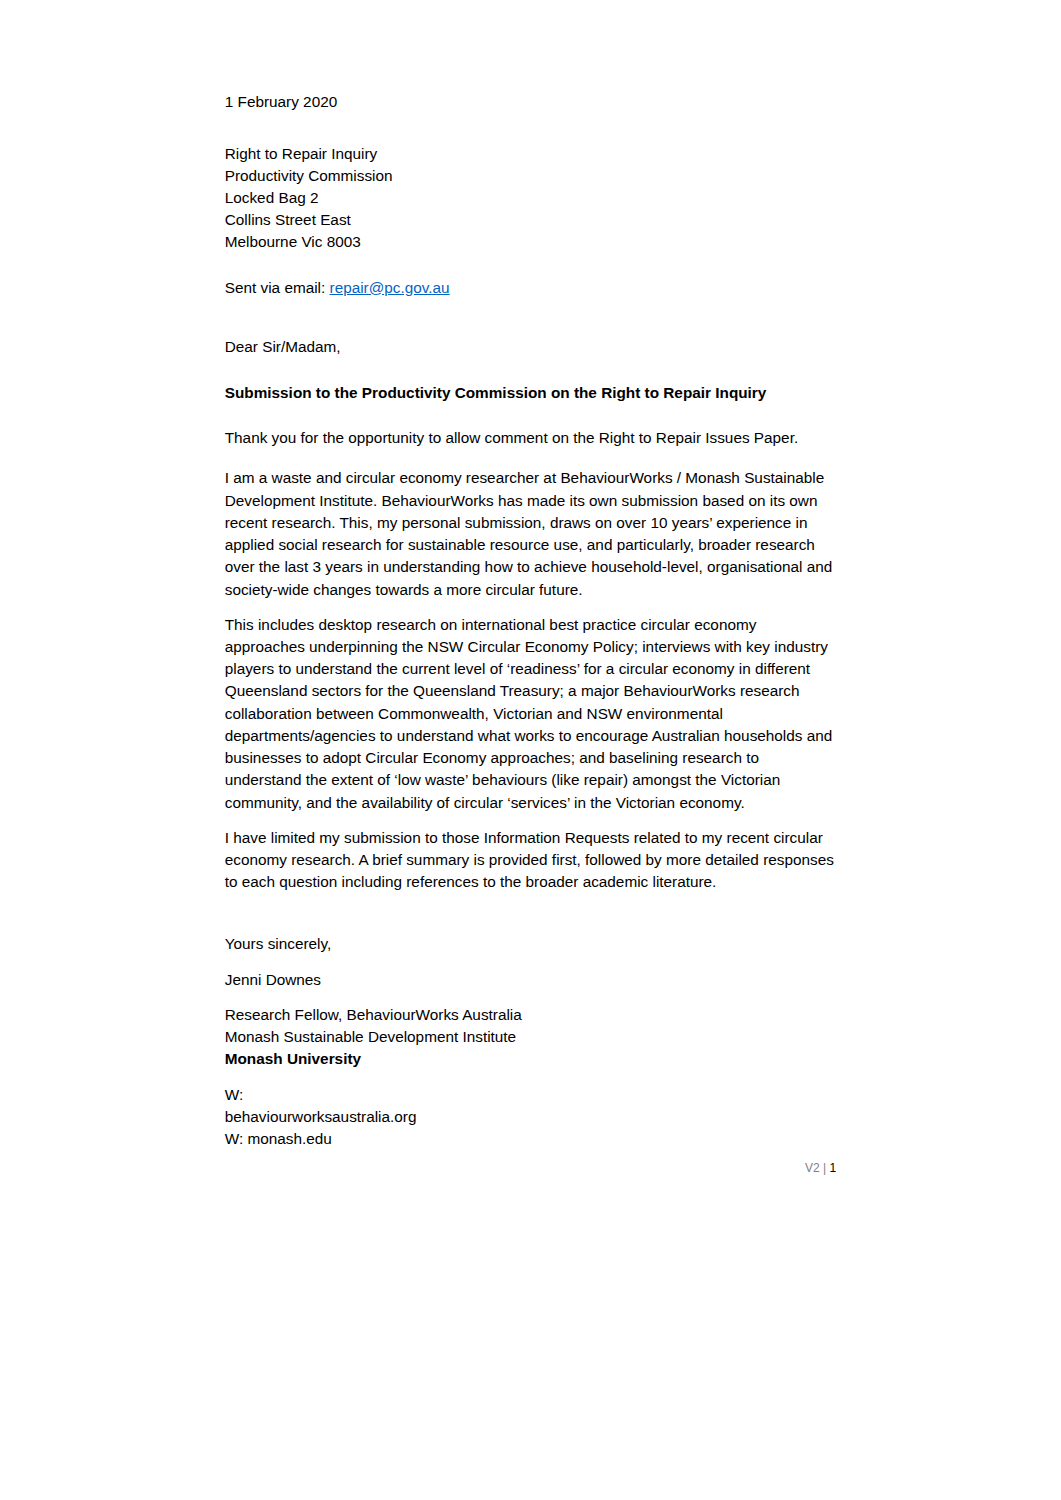1 February 2020
Right to Repair Inquiry
Productivity Commission
Locked Bag 2
Collins Street East
Melbourne Vic 8003
Sent via email: repair@pc.gov.au
Dear Sir/Madam,
Submission to the Productivity Commission on the Right to Repair Inquiry
Thank you for the opportunity to allow comment on the Right to Repair Issues Paper.
I am a waste and circular economy researcher at BehaviourWorks / Monash Sustainable Development Institute. BehaviourWorks has made its own submission based on its own recent research. This, my personal submission, draws on over 10 years’ experience in applied social research for sustainable resource use, and particularly, broader research over the last 3 years in understanding how to achieve household-level, organisational and society-wide changes towards a more circular future.
This includes desktop research on international best practice circular economy approaches underpinning the NSW Circular Economy Policy; interviews with key industry players to understand the current level of ‘readiness’ for a circular economy in different Queensland sectors for the Queensland Treasury; a major BehaviourWorks research collaboration between Commonwealth, Victorian and NSW environmental departments/agencies to understand what works to encourage Australian households and businesses to adopt Circular Economy approaches; and baselining research to understand the extent of ‘low waste’ behaviours (like repair) amongst the Victorian community, and the availability of circular ‘services’ in the Victorian economy.
I have limited my submission to those Information Requests related to my recent circular economy research. A brief summary is provided first, followed by more detailed responses to each question including references to the broader academic literature.
Yours sincerely,
Jenni Downes
Research Fellow, BehaviourWorks Australia
Monash Sustainable Development Institute
Monash University
W:
behaviourworksaustralia.org
W: monash.edu
V2 | 1